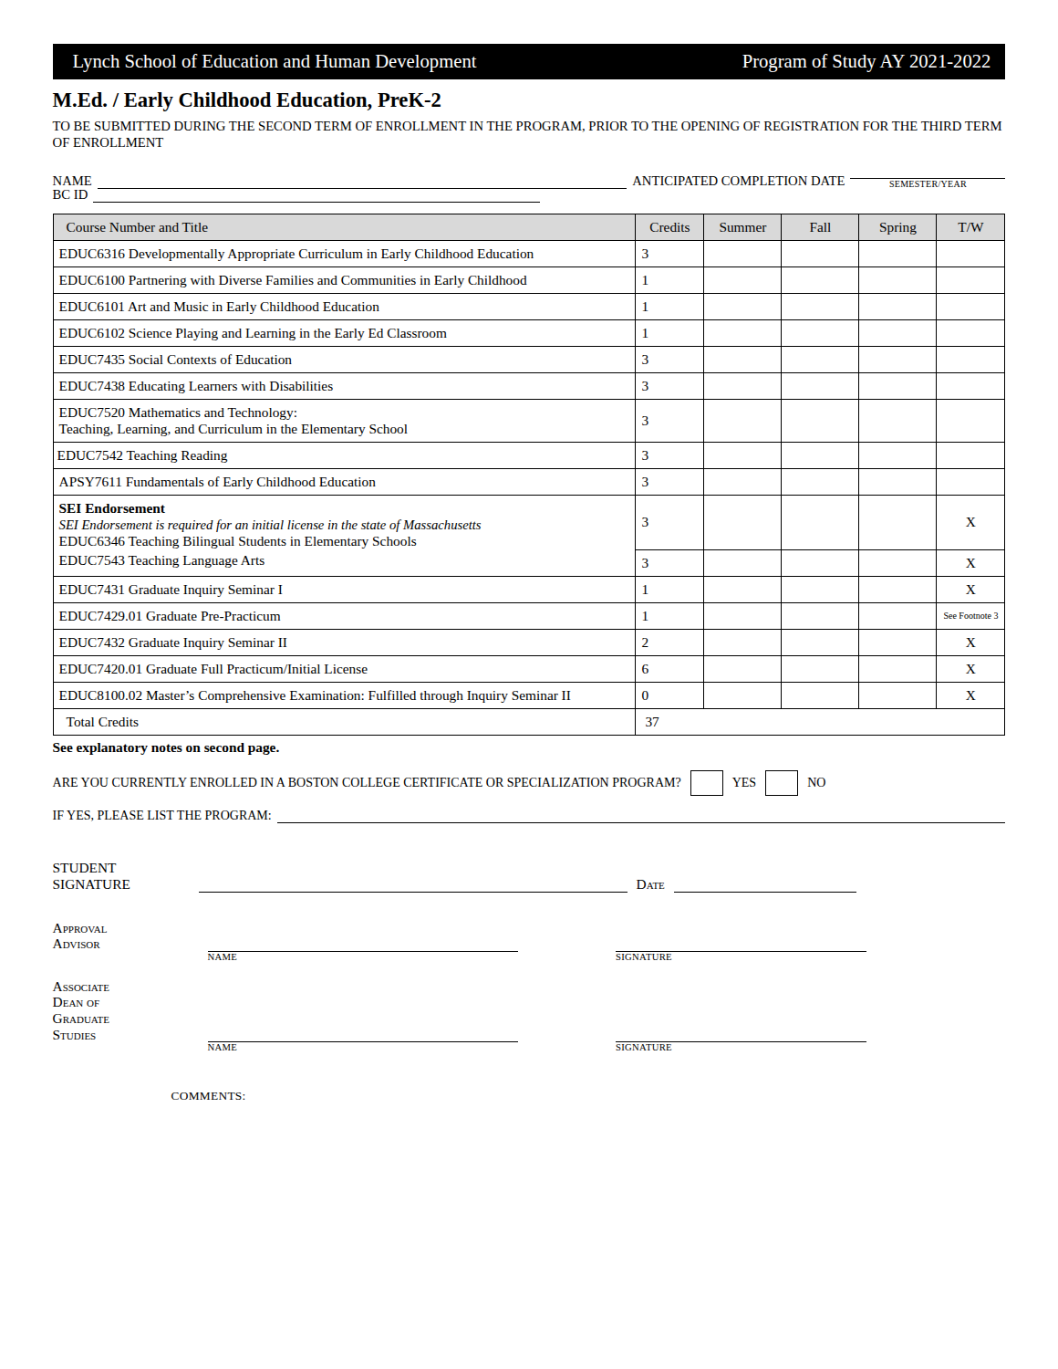Lynch School of Education and Human Development
Program of Study AY 2021-2022
M.Ed. / Early Childhood Education, PreK-2
To be submitted during the second term of enrollment in the program, prior to the opening of registration for the third term of enrollment
Name Anticipated Completion Date SEMESTER/YEAR
BC ID
| Course Number and Title | Credits | Summer | Fall | Spring | T/W |
| --- | --- | --- | --- | --- | --- |
| EDUC6316 Developmentally Appropriate Curriculum in Early Childhood Education | 3 | | | | |
| EDUC6100 Partnering with Diverse Families and Communities in Early Childhood | 1 | | | | |
| EDUC6101 Art and Music in Early Childhood Education | 1 | | | | |
| EDUC6102 Science Playing and Learning in the Early Ed Classroom | 1 | | | | |
| EDUC7435 Social Contexts of Education | 3 | | | | |
| EDUC7438 Educating Learners with Disabilities | 3 | | | | |
| EDUC7520 Mathematics and Technology: Teaching, Learning, and Curriculum in the Elementary School | 3 | | | | |
| EDUC7542 Teaching Reading | 3 | | | | |
| APSY7611 Fundamentals of Early Childhood Education | 3 | | | | |
| SEI Endorsement SEI Endorsement is required for an initial license in the state of Massachusetts EDUC6346 Teaching Bilingual Students in Elementary Schools | 3 | | | | X |
| EDUC7543 Teaching Language Arts | 3 | | | | X |
| EDUC7431 Graduate Inquiry Seminar I | 1 | | | | X |
| EDUC7429.01 Graduate Pre-Practicum | 1 | | | | See Footnote 3 |
| EDUC7432 Graduate Inquiry Seminar II | 2 | | | | X |
| EDUC7420.01 Graduate Full Practicum/Initial License | 6 | | | | X |
| EDUC8100.02 Master’s Comprehensive Examination: Fulfilled through Inquiry Seminar II | 0 | | | | X |
| Total Credits | 37 |
See explanatory notes on second page.
Are you currently enrolled in a Boston College certificate or specialization program? Yes No
If yes, please list the program:
Student signature Date
Approval
Advisor
Name
Signature
Associate
Dean of
Graduate
Studies
Name
Signature
Comments: